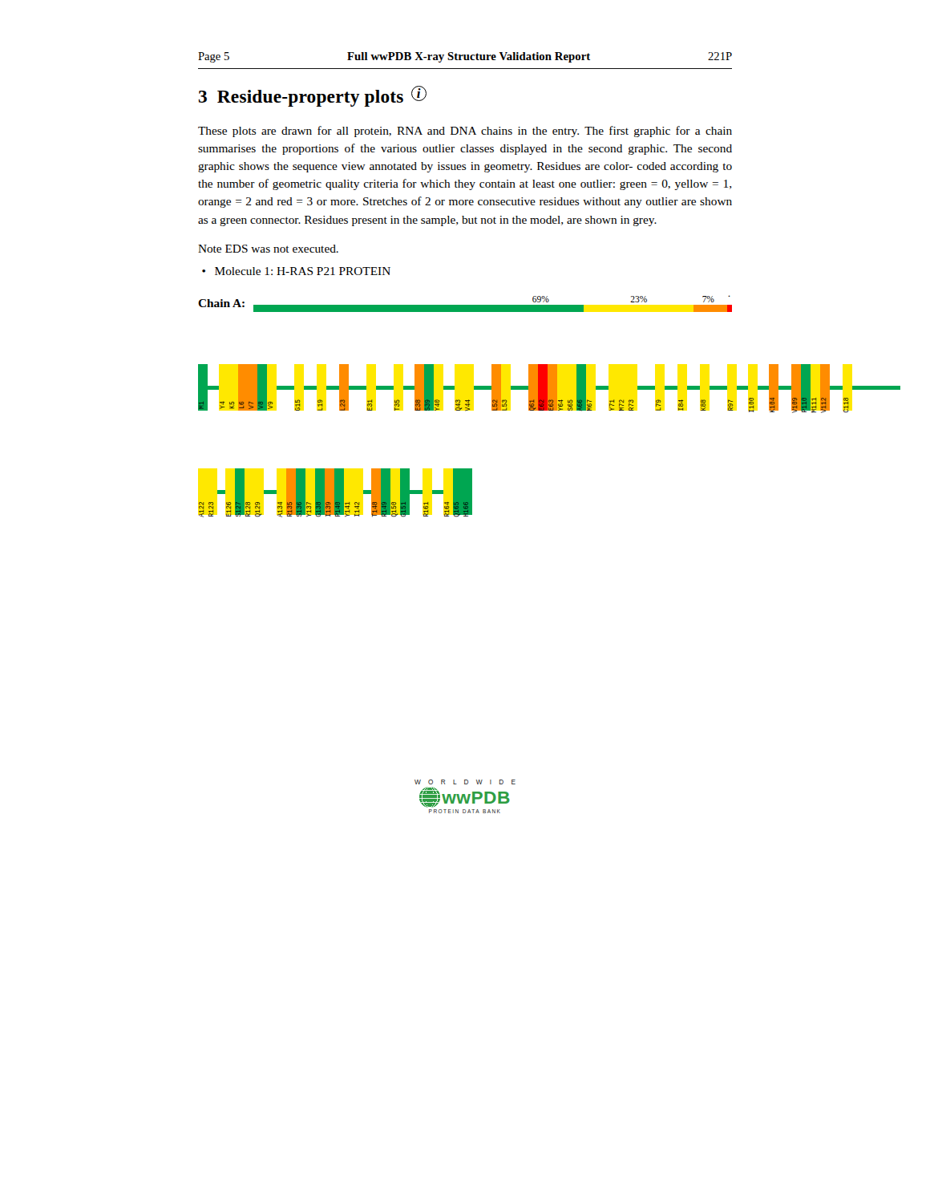Page 5
Full wwPDB X-ray Structure Validation Report
221P
3 Residue-property plots i
These plots are drawn for all protein, RNA and DNA chains in the entry. The first graphic for a chain summarises the proportions of the various outlier classes displayed in the second graphic. The second graphic shows the sequence view annotated by issues in geometry. Residues are color- coded according to the number of geometric quality criteria for which they contain at least one outlier: green = 0, yellow = 1, orange = 2 and red = 3 or more. Stretches of 2 or more consecutive residues without any outlier are shown as a green connector. Residues present in the sample, but not in the model, are shown in grey.
Note EDS was not executed.
Molecule 1: H-RAS P21 PROTEIN
Chain A:
69% 23% 7% ·
M1
Y4
K5
L6
V7
V8
V9
G15
L19
L23
E31
T35
E38
S39
Y40
Q43
V44
L52
L53
Q61
E62
E63
Y64
S65
A66
M67
Y71
M72
R73
L79
I84
K88
R97
I100
K104
V109
P110
M111
V112
C118
A122
R123
E126
S127
R128
Q129
A134
R135
S136
Y137
G138
I139
P140
Y141
I142
T148
R149
Q150
G151
R161
R164
Q165
H166
W O R L D W I D E
wwPDB
PROTEIN DATA BANK